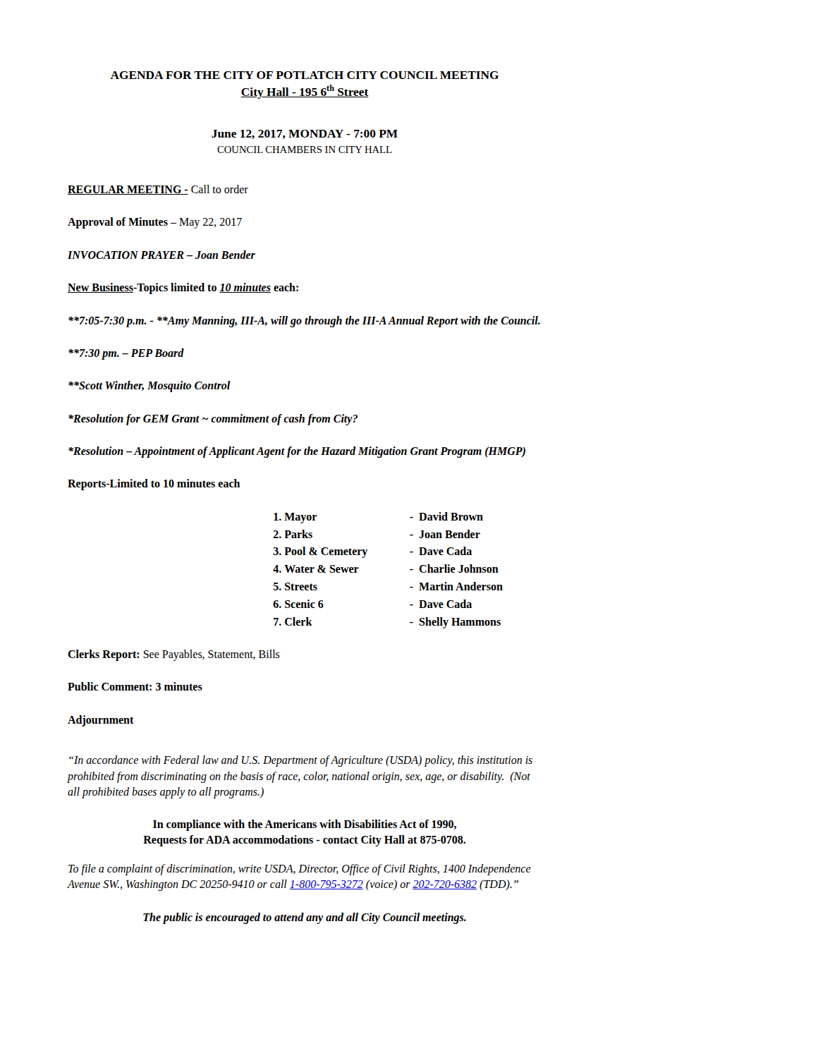AGENDA FOR THE CITY OF POTLATCH CITY COUNCIL MEETING
City Hall - 195 6th Street
June 12, 2017, MONDAY - 7:00 PM
COUNCIL CHAMBERS IN CITY HALL
REGULAR MEETING - Call to order
Approval of Minutes – May 22, 2017
INVOCATION PRAYER – Joan Bender
New Business-Topics limited to 10 minutes each:
**7:05-7:30 p.m. - **Amy Manning, III-A, will go through the III-A Annual Report with the Council.
**7:30 pm. – PEP Board
**Scott Winther, Mosquito Control
*Resolution for GEM Grant ~ commitment of cash from City?
*Resolution – Appointment of Applicant Agent for the Hazard Mitigation Grant Program (HMGP)
Reports-Limited to 10 minutes each
Mayor- David Brown
Parks- Joan Bender
Pool & Cemetery- Dave Cada
Water & Sewer- Charlie Johnson
Streets- Martin Anderson
Scenic 6- Dave Cada
Clerk- Shelly Hammons
Clerks Report: See Payables, Statement, Bills
Public Comment: 3 minutes
Adjournment
“In accordance with Federal law and U.S. Department of Agriculture (USDA) policy, this institution is prohibited from discriminating on the basis of race, color, national origin, sex, age, or disability. (Not all prohibited bases apply to all programs.)
In compliance with the Americans with Disabilities Act of 1990,
Requests for ADA accommodations - contact City Hall at 875-0708.
To file a complaint of discrimination, write USDA, Director, Office of Civil Rights, 1400 Independence Avenue SW., Washington DC 20250-9410 or call 1-800-795-3272 (voice) or 202-720-6382 (TDD).”
The public is encouraged to attend any and all City Council meetings.